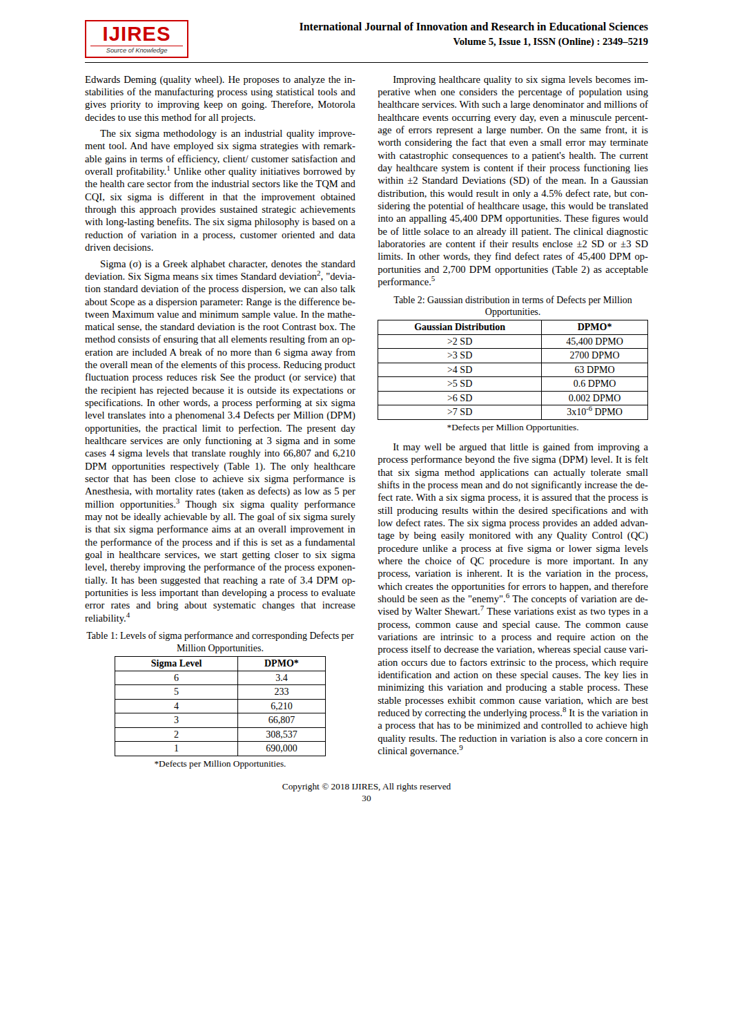IJIRES
Source of Knowledge
International Journal of Innovation and Research in Educational Sciences
Volume 5, Issue 1, ISSN (Online) : 2349–5219
Edwards Deming (quality wheel). He proposes to analyze the instabilities of the manufacturing process using statistical tools and gives priority to improving keep on going. Therefore, Motorola decides to use this method for all projects.
The six sigma methodology is an industrial quality improvement tool. And have employed six sigma strategies with remarkable gains in terms of efficiency, client/ customer satisfaction and overall profitability.1 Unlike other quality initiatives borrowed by the health care sector from the industrial sectors like the TQM and CQI, six sigma is different in that the improvement obtained through this approach provides sustained strategic achievements with long-lasting benefits. The six sigma philosophy is based on a reduction of variation in a process, customer oriented and data driven decisions.
Sigma (σ) is a Greek alphabet character, denotes the standard deviation. Six Sigma means six times Standard deviation2, "deviation standard deviation of the process dispersion, we can also talk about Scope as a dispersion parameter: Range is the difference between Maximum value and minimum sample value. In the mathematical sense, the standard deviation is the root Contrast box. The method consists of ensuring that all elements resulting from an operation are included A break of no more than 6 sigma away from the overall mean of the elements of this process. Reducing product fluctuation process reduces risk See the product (or service) that the recipient has rejected because it is outside its expectations or specifications. In other words, a process performing at six sigma level translates into a phenomenal 3.4 Defects per Million (DPM) opportunities, the practical limit to perfection. The present day healthcare services are only functioning at 3 sigma and in some cases 4 sigma levels that translate roughly into 66,807 and 6,210 DPM opportunities respectively (Table 1). The only healthcare sector that has been close to achieve six sigma performance is Anesthesia, with mortality rates (taken as defects) as low as 5 per million opportunities.3 Though six sigma quality performance may not be ideally achievable by all. The goal of six sigma surely is that six sigma performance aims at an overall improvement in the performance of the process and if this is set as a fundamental goal in healthcare services, we start getting closer to six sigma level, thereby improving the performance of the process exponentially. It has been suggested that reaching a rate of 3.4 DPM opportunities is less important than developing a process to evaluate error rates and bring about systematic changes that increase reliability.4
Table 1: Levels of sigma performance and corresponding Defects per Million Opportunities.
| Sigma Level | DPMO* |
| --- | --- |
| 6 | 3.4 |
| 5 | 233 |
| 4 | 6,210 |
| 3 | 66,807 |
| 2 | 308,537 |
| 1 | 690,000 |
*Defects per Million Opportunities.
Improving healthcare quality to six sigma levels becomes imperative when one considers the percentage of population using healthcare services. With such a large denominator and millions of healthcare events occurring every day, even a minuscule percentage of errors represent a large number. On the same front, it is worth considering the fact that even a small error may terminate with catastrophic consequences to a patient's health. The current day healthcare system is content if their process functioning lies within ±2 Standard Deviations (SD) of the mean. In a Gaussian distribution, this would result in only a 4.5% defect rate, but considering the potential of healthcare usage, this would be translated into an appalling 45,400 DPM opportunities. These figures would be of little solace to an already ill patient. The clinical diagnostic laboratories are content if their results enclose ±2 SD or ±3 SD limits. In other words, they find defect rates of 45,400 DPM opportunities and 2,700 DPM opportunities (Table 2) as acceptable performance.5
Table 2: Gaussian distribution in terms of Defects per Million Opportunities.
| Gaussian Distribution | DPMO* |
| --- | --- |
| >2 SD | 45,400 DPMO |
| >3 SD | 2700 DPMO |
| >4 SD | 63 DPMO |
| >5 SD | 0.6 DPMO |
| >6 SD | 0.002 DPMO |
| >7 SD | 3x10 -6 DPMO |
*Defects per Million Opportunities.
It may well be argued that little is gained from improving a process performance beyond the five sigma (DPM) level. It is felt that six sigma method applications can actually tolerate small shifts in the process mean and do not significantly increase the defect rate. With a six sigma process, it is assured that the process is still producing results within the desired specifications and with low defect rates. The six sigma process provides an added advantage by being easily monitored with any Quality Control (QC) procedure unlike a process at five sigma or lower sigma levels where the choice of QC procedure is more important. In any process, variation is inherent. It is the variation in the process, which creates the opportunities for errors to happen, and therefore should be seen as the "enemy".6 The concepts of variation are devised by Walter Shewart.7 These variations exist as two types in a process, common cause and special cause. The common cause variations are intrinsic to a process and require action on the process itself to decrease the variation, whereas special cause variation occurs due to factors extrinsic to the process, which require identification and action on these special causes. The key lies in minimizing this variation and producing a stable process. These stable processes exhibit common cause variation, which are best reduced by correcting the underlying process.8 It is the variation in a process that has to be minimized and controlled to achieve high quality results. The reduction in variation is also a core concern in clinical governance.9
Copyright © 2018 IJIRES, All rights reserved
30